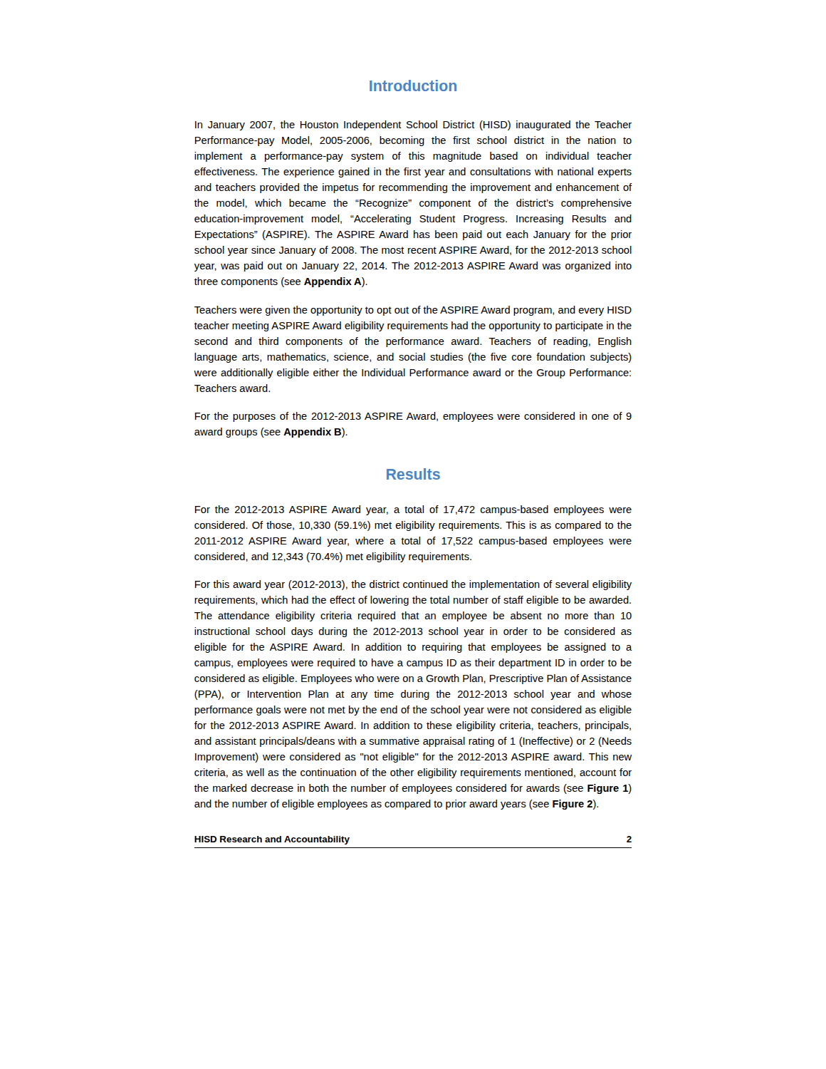Introduction
In January 2007, the Houston Independent School District (HISD) inaugurated the Teacher Performance-pay Model, 2005-2006, becoming the first school district in the nation to implement a performance-pay system of this magnitude based on individual teacher effectiveness. The experience gained in the first year and consultations with national experts and teachers provided the impetus for recommending the improvement and enhancement of the model, which became the “Recognize” component of the district’s comprehensive education-improvement model, “Accelerating Student Progress. Increasing Results and Expectations” (ASPIRE). The ASPIRE Award has been paid out each January for the prior school year since January of 2008. The most recent ASPIRE Award, for the 2012-2013 school year, was paid out on January 22, 2014. The 2012-2013 ASPIRE Award was organized into three components (see Appendix A).
Teachers were given the opportunity to opt out of the ASPIRE Award program, and every HISD teacher meeting ASPIRE Award eligibility requirements had the opportunity to participate in the second and third components of the performance award. Teachers of reading, English language arts, mathematics, science, and social studies (the five core foundation subjects) were additionally eligible either the Individual Performance award or the Group Performance: Teachers award.
For the purposes of the 2012-2013 ASPIRE Award, employees were considered in one of 9 award groups (see Appendix B).
Results
For the 2012-2013 ASPIRE Award year, a total of 17,472 campus-based employees were considered. Of those, 10,330 (59.1%) met eligibility requirements. This is as compared to the 2011-2012 ASPIRE Award year, where a total of 17,522 campus-based employees were considered, and 12,343 (70.4%) met eligibility requirements.
For this award year (2012-2013), the district continued the implementation of several eligibility requirements, which had the effect of lowering the total number of staff eligible to be awarded. The attendance eligibility criteria required that an employee be absent no more than 10 instructional school days during the 2012-2013 school year in order to be considered as eligible for the ASPIRE Award. In addition to requiring that employees be assigned to a campus, employees were required to have a campus ID as their department ID in order to be considered as eligible. Employees who were on a Growth Plan, Prescriptive Plan of Assistance (PPA), or Intervention Plan at any time during the 2012-2013 school year and whose performance goals were not met by the end of the school year were not considered as eligible for the 2012-2013 ASPIRE Award. In addition to these eligibility criteria, teachers, principals, and assistant principals/deans with a summative appraisal rating of 1 (Ineffective) or 2 (Needs Improvement) were considered as "not eligible" for the 2012-2013 ASPIRE award. This new criteria, as well as the continuation of the other eligibility requirements mentioned, account for the marked decrease in both the number of employees considered for awards (see Figure 1) and the number of eligible employees as compared to prior award years (see Figure 2).
HISD Research and Accountability 2